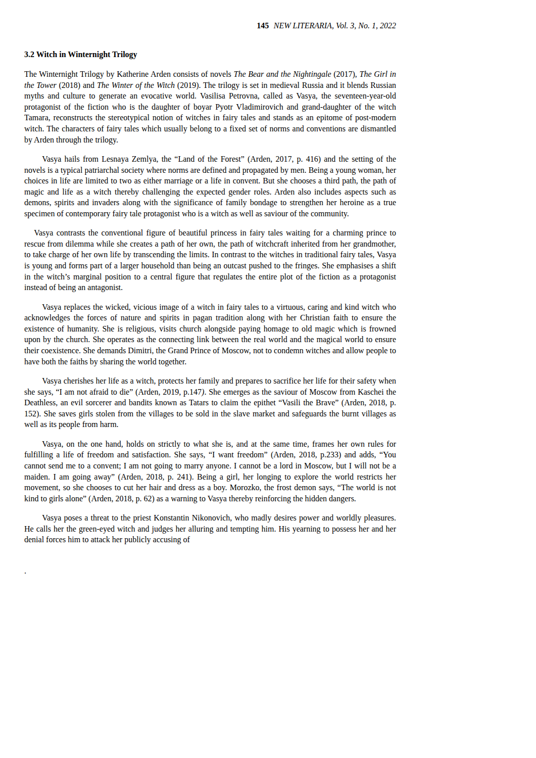145 NEW LITERARIA, Vol. 3, No. 1, 2022
3.2 Witch in Winternight Trilogy
The Winternight Trilogy by Katherine Arden consists of novels The Bear and the Nightingale (2017), The Girl in the Tower (2018) and The Winter of the Witch (2019). The trilogy is set in medieval Russia and it blends Russian myths and culture to generate an evocative world. Vasilisa Petrovna, called as Vasya, the seventeen-year-old protagonist of the fiction who is the daughter of boyar Pyotr Vladimirovich and grand-daughter of the witch Tamara, reconstructs the stereotypical notion of witches in fairy tales and stands as an epitome of post-modern witch. The characters of fairy tales which usually belong to a fixed set of norms and conventions are dismantled by Arden through the trilogy.
Vasya hails from Lesnaya Zemlya, the “Land of the Forest” (Arden, 2017, p. 416) and the setting of the novels is a typical patriarchal society where norms are defined and propagated by men. Being a young woman, her choices in life are limited to two as either marriage or a life in convent. But she chooses a third path, the path of magic and life as a witch thereby challenging the expected gender roles. Arden also includes aspects such as demons, spirits and invaders along with the significance of family bondage to strengthen her heroine as a true specimen of contemporary fairy tale protagonist who is a witch as well as saviour of the community.
Vasya contrasts the conventional figure of beautiful princess in fairy tales waiting for a charming prince to rescue from dilemma while she creates a path of her own, the path of witchcraft inherited from her grandmother, to take charge of her own life by transcending the limits. In contrast to the witches in traditional fairy tales, Vasya is young and forms part of a larger household than being an outcast pushed to the fringes. She emphasises a shift in the witch’s marginal position to a central figure that regulates the entire plot of the fiction as a protagonist instead of being an antagonist.
Vasya replaces the wicked, vicious image of a witch in fairy tales to a virtuous, caring and kind witch who acknowledges the forces of nature and spirits in pagan tradition along with her Christian faith to ensure the existence of humanity. She is religious, visits church alongside paying homage to old magic which is frowned upon by the church. She operates as the connecting link between the real world and the magical world to ensure their coexistence. She demands Dimitri, the Grand Prince of Moscow, not to condemn witches and allow people to have both the faiths by sharing the world together.
Vasya cherishes her life as a witch, protects her family and prepares to sacrifice her life for their safety when she says, “I am not afraid to die” (Arden, 2019, p.147). She emerges as the saviour of Moscow from Kaschei the Deathless, an evil sorcerer and bandits known as Tatars to claim the epithet “Vasili the Brave” (Arden, 2018, p. 152). She saves girls stolen from the villages to be sold in the slave market and safeguards the burnt villages as well as its people from harm.
Vasya, on the one hand, holds on strictly to what she is, and at the same time, frames her own rules for fulfilling a life of freedom and satisfaction. She says, “I want freedom” (Arden, 2018, p.233) and adds, “You cannot send me to a convent; I am not going to marry anyone. I cannot be a lord in Moscow, but I will not be a maiden. I am going away” (Arden, 2018, p. 241). Being a girl, her longing to explore the world restricts her movement, so she chooses to cut her hair and dress as a boy. Morozko, the frost demon says, “The world is not kind to girls alone” (Arden, 2018, p. 62) as a warning to Vasya thereby reinforcing the hidden dangers.
Vasya poses a threat to the priest Konstantin Nikonovich, who madly desires power and worldly pleasures. He calls her the green-eyed witch and judges her alluring and tempting him. His yearning to possess her and her denial forces him to attack her publicly accusing of
.